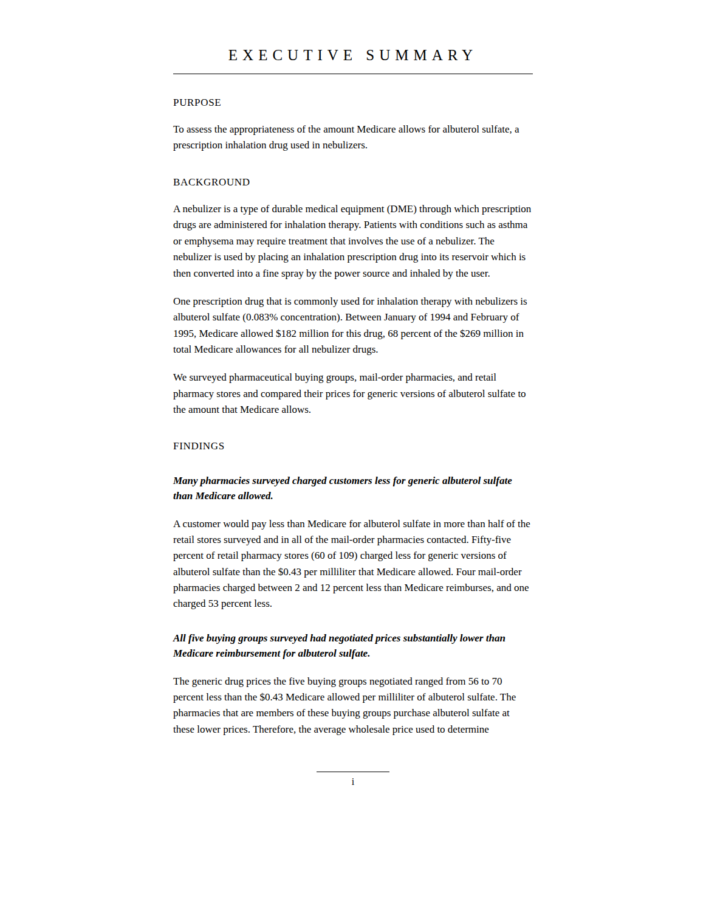EXECUTIVE SUMMARY
PURPOSE
To assess the appropriateness of the amount Medicare allows for albuterol sulfate, a prescription inhalation drug used in nebulizers.
BACKGROUND
A nebulizer is a type of durable medical equipment (DME) through which prescription drugs are administered for inhalation therapy. Patients with conditions such as asthma or emphysema may require treatment that involves the use of a nebulizer. The nebulizer is used by placing an inhalation prescription drug into its reservoir which is then converted into a fine spray by the power source and inhaled by the user.
One prescription drug that is commonly used for inhalation therapy with nebulizers is albuterol sulfate (0.083% concentration). Between January of 1994 and February of 1995, Medicare allowed $182 million for this drug, 68 percent of the $269 million in total Medicare allowances for all nebulizer drugs.
We surveyed pharmaceutical buying groups, mail-order pharmacies, and retail pharmacy stores and compared their prices for generic versions of albuterol sulfate to the amount that Medicare allows.
FINDINGS
Many pharmacies surveyed charged customers less for generic albuterol sulfate than Medicare allowed.
A customer would pay less than Medicare for albuterol sulfate in more than half of the retail stores surveyed and in all of the mail-order pharmacies contacted. Fifty-five percent of retail pharmacy stores (60 of 109) charged less for generic versions of albuterol sulfate than the $0.43 per milliliter that Medicare allowed. Four mail-order pharmacies charged between 2 and 12 percent less than Medicare reimburses, and one charged 53 percent less.
All five buying groups surveyed had negotiated prices substantially lower than Medicare reimbursement for albuterol sulfate.
The generic drug prices the five buying groups negotiated ranged from 56 to 70 percent less than the $0.43 Medicare allowed per milliliter of albuterol sulfate. The pharmacies that are members of these buying groups purchase albuterol sulfate at these lower prices. Therefore, the average wholesale price used to determine
i